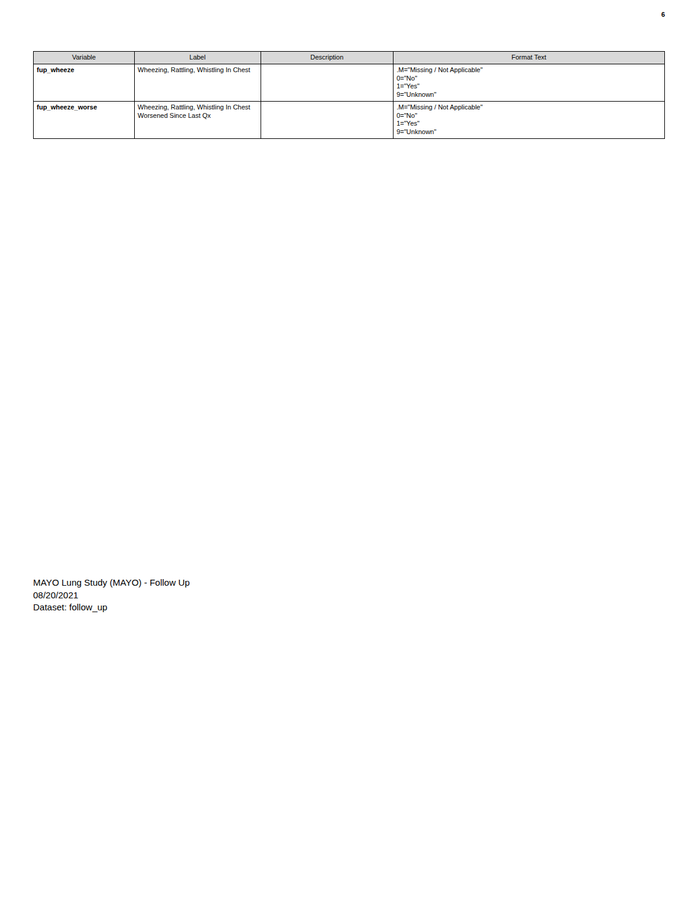6
| Variable | Label | Description | Format Text |
| --- | --- | --- | --- |
| fup_wheeze | Wheezing, Rattling, Whistling In Chest | | .M="Missing / Not Applicable" 0="No" 1="Yes" 9="Unknown" |
| fup_wheeze_worse | Wheezing, Rattling, Whistling In Chest Worsened Since Last Qx | | .M="Missing / Not Applicable" 0="No" 1="Yes" 9="Unknown" |
MAYO Lung Study (MAYO) - Follow Up
08/20/2021
Dataset: follow_up